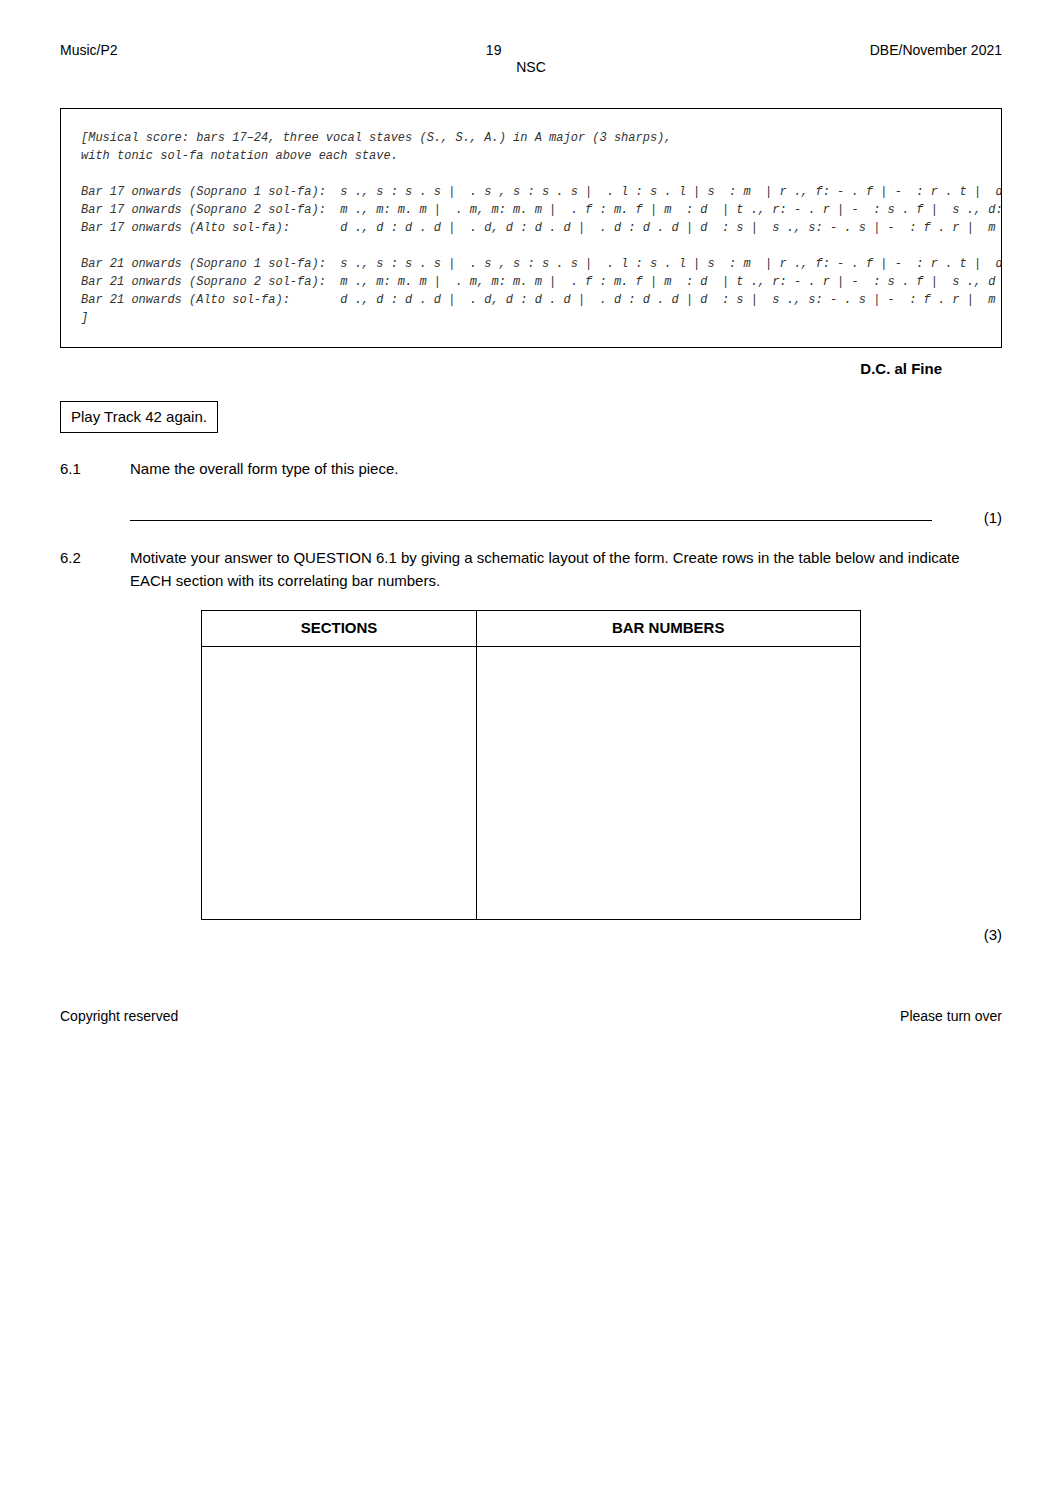Music/P2
19
DBE/November 2021
NSC
[Musical score: bars 17–24, three vocal staves (S., S., A.) in A major (3 sharps), with tonic sol-fa notation above each stave. Bar 17 onwards (Soprano 1 sol-fa): s ., s : s . s | . s , s : s . s | . l : s . l | s : m | r ., f: - . f | - : r . t | d ., m: - . m | - : Bar 17 onwards (Soprano 2 sol-fa): m ., m: m. m | . m, m: m. m | . f : m. f | m : d | t ., r: - . r | - : s . f | s ., d: - . d | - : Bar 17 onwards (Alto sol-fa): d ., d : d . d | . d, d : d . d | . d : d . d | d : s | s ., s: - . s | - : f . r | m ., s: - . s | - : Bar 21 onwards (Soprano 1 sol-fa): s ., s : s . s | . s , s : s . s | . l : s . l | s : m | r ., f: - . f | - : r . t | d ., m - . m | - : Bar 21 onwards (Soprano 2 sol-fa): m ., m: m. m | . m, m: m. m | . f : m. f | m : d | t ., r: - . r | - : s . f | s ., d - . d | - : Bar 21 onwards (Alto sol-fa): d ., d : d . d | . d, d : d . d | . d : d . d | d : s | s ., s: - . s | - : f . r | m ., s: - . s | - : ]
D.C. al Fine
Play Track 42 again.
6.1
Name the overall form type of this piece.
(1)
6.2
Motivate your answer to QUESTION 6.1 by giving a schematic layout of the form. Create rows in the table below and indicate EACH section with its correlating bar numbers.
| SECTIONS | BAR NUMBERS |
| --- | --- |
(3)
Copyright reserved
Please turn over